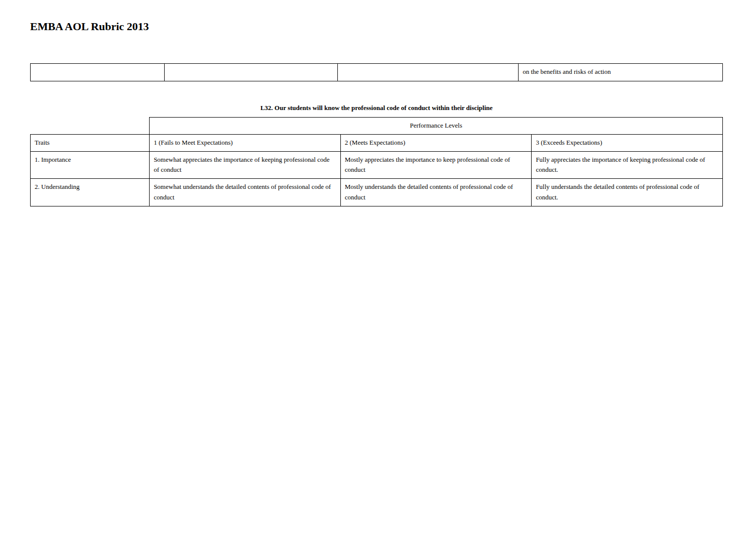EMBA AOL Rubric 2013
| | | | on the benefits and risks of action |
L32. Our students will know the professional code of conduct within their discipline
| | Performance Levels |
| Traits | 1 (Fails to Meet Expectations) | 2 (Meets Expectations) | 3 (Exceeds Expectations) |
| 1. Importance | Somewhat appreciates the importance of keeping professional code of conduct | Mostly appreciates the importance to keep professional code of conduct | Fully appreciates the importance of keeping professional code of conduct. |
| 2. Understanding | Somewhat understands the detailed contents of professional code of conduct | Mostly understands the detailed contents of professional code of conduct | Fully understands the detailed contents of professional code of conduct. |